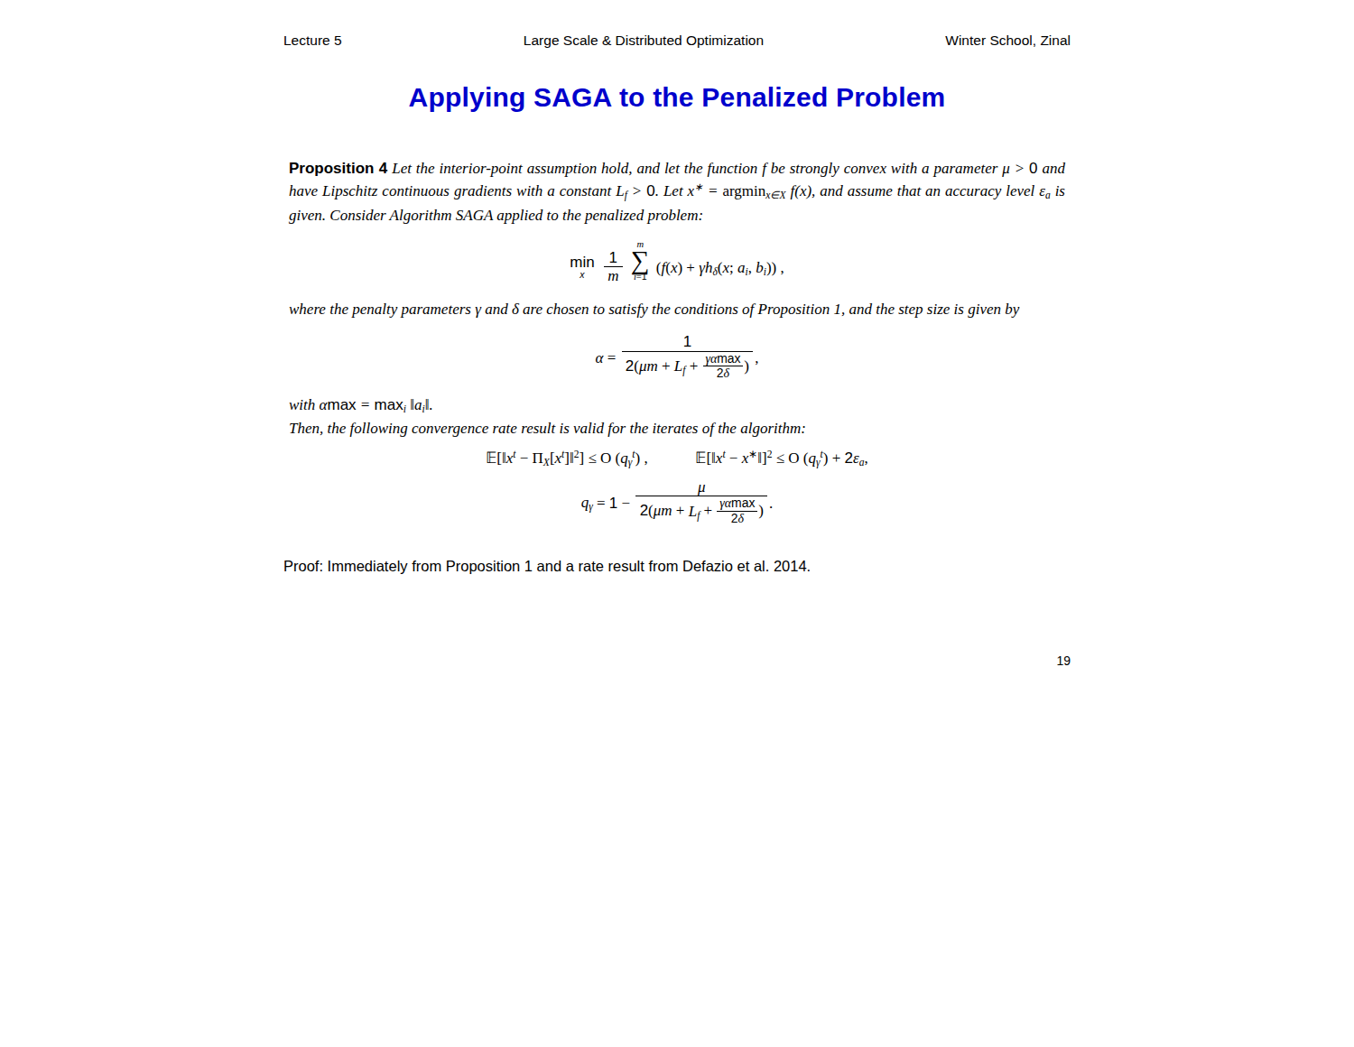Lecture 5
Large Scale & Distributed Optimization
Winter School, Zinal
Applying SAGA to the Penalized Problem
Proposition 4 Let the interior-point assumption hold, and let the function f be strongly convex with a parameter μ > 0 and have Lipschitz continuous gradients with a constant Lf > 0. Let x∗ = argminx∈X f(x), and assume that an accuracy level εa is given. Consider Algorithm SAGA applied to the penalized problem:
min x 1 m m∑i=1 (f(x) + γhδ(x; ai, bi)) ,
where the penalty parameters γ and δ are chosen to satisfy the conditions of Proposition 1, and the step size is given by
α = 1 2(μm + Lf + γα max 2 δ) ,
with αmax = maxi ‖ai‖.
Then, the following convergence rate result is valid for the iterates of the algorithm:
𝔼[‖xt − ΠX[xt]‖2] ≤ O (qγt) , 𝔼[‖xt − x∗‖]2 ≤ O (qγt) + 2 εa,
qγ = 1 − μ 2(μm + Lf + γα max 2 δ) .
Proof: Immediately from Proposition 1 and a rate result from Defazio et al. 2014.
19